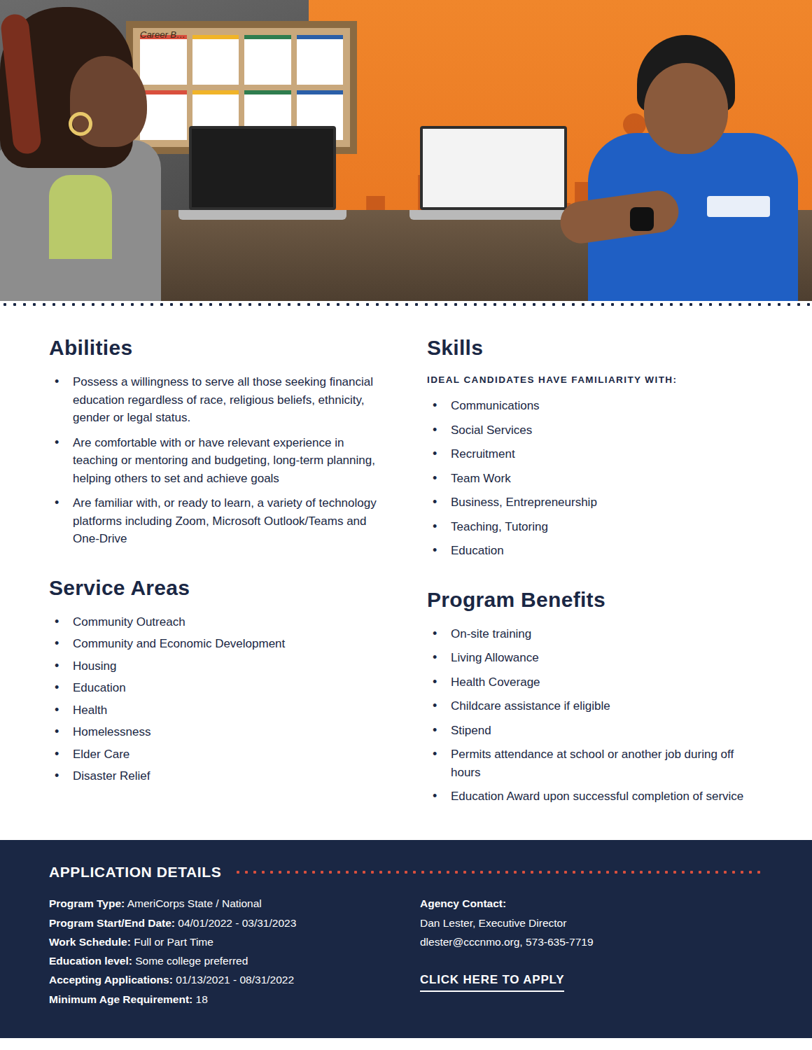Career B…
Abilities
Possess a willingness to serve all those seeking financial education regardless of race, religious beliefs, ethnicity, gender or legal status.
Are comfortable with or have relevant experience in teaching or mentoring and budgeting, long-term planning, helping others to set and achieve goals
Are familiar with, or ready to learn, a variety of technology platforms including Zoom, Microsoft Outlook/Teams and One-Drive
Service Areas
Community Outreach
Community and Economic Development
Housing
Education
Health
Homelessness
Elder Care
Disaster Relief
Skills
IDEAL CANDIDATES HAVE FAMILIARITY WITH:
Communications
Social Services
Recruitment
Team Work
Business, Entrepreneurship
Teaching, Tutoring
Education
Program Benefits
On-site training
Living Allowance
Health Coverage
Childcare assistance if eligible
Stipend
Permits attendance at school or another job during off hours
Education Award upon successful completion of service
APPLICATION DETAILS
Program Type: AmeriCorps State / National
Program Start/End Date: 04/01/2022 - 03/31/2023
Work Schedule: Full or Part Time
Education level: Some college preferred
Accepting Applications: 01/13/2021 - 08/31/2022
Minimum Age Requirement: 18
Agency Contact:
Dan Lester, Executive Director
dlester@cccnmo.org, 573-635-7719
CLICK HERE TO APPLY